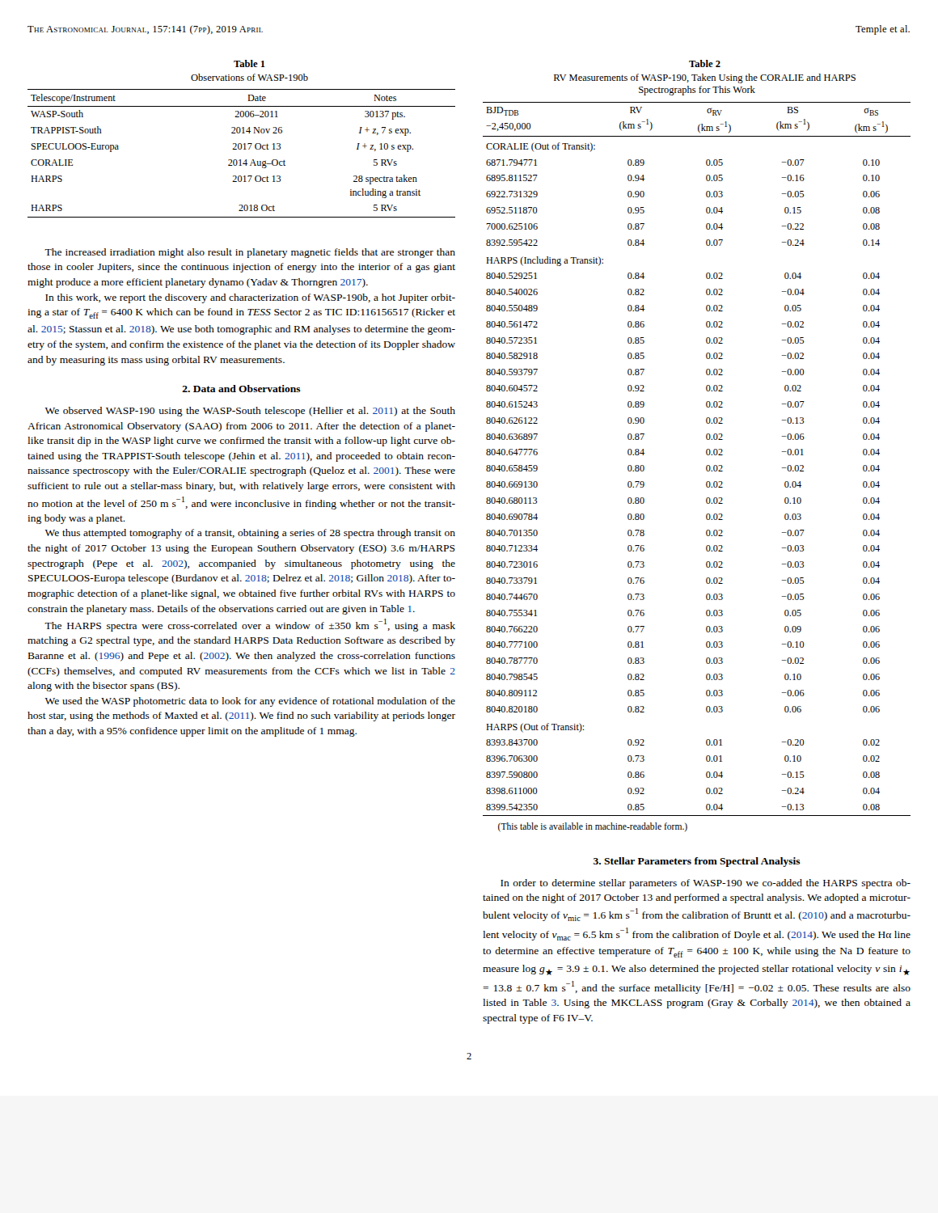The Astronomical Journal, 157:141 (7pp), 2019 April
Temple et al.
Table 1
Observations of WASP-190b
| Telescope/Instrument | Date | Notes |
| --- | --- | --- |
| WASP-South | 2006–2011 | 30137 pts. |
| TRAPPIST-South | 2014 Nov 26 | I + z , 7 s exp. |
| SPECULOOS-Europa | 2017 Oct 13 | I + z , 10 s exp. |
| CORALIE | 2014 Aug–Oct | 5 RVs |
| HARPS | 2017 Oct 13 | 28 spectra taken including a transit |
| HARPS | 2018 Oct | 5 RVs |
The increased irradiation might also result in planetary magnetic fields that are stronger than those in cooler Jupiters, since the continuous injection of energy into the interior of a gas giant might produce a more efficient planetary dynamo (Yadav & Thorngren 2017).
In this work, we report the discovery and characterization of WASP-190b, a hot Jupiter orbiting a star of Teff = 6400 K which can be found in TESS Sector 2 as TIC ID:116156517 (Ricker et al. 2015; Stassun et al. 2018). We use both tomographic and RM analyses to determine the geometry of the system, and confirm the existence of the planet via the detection of its Doppler shadow and by measuring its mass using orbital RV measurements.
2. Data and Observations
We observed WASP-190 using the WASP-South telescope (Hellier et al. 2011) at the South African Astronomical Observatory (SAAO) from 2006 to 2011. After the detection of a planet-like transit dip in the WASP light curve we confirmed the transit with a follow-up light curve obtained using the TRAPPIST-South telescope (Jehin et al. 2011), and proceeded to obtain reconnaissance spectroscopy with the Euler/CORALIE spectrograph (Queloz et al. 2001). These were sufficient to rule out a stellar-mass binary, but, with relatively large errors, were consistent with no motion at the level of 250 m s−1, and were inconclusive in finding whether or not the transiting body was a planet.
We thus attempted tomography of a transit, obtaining a series of 28 spectra through transit on the night of 2017 October 13 using the European Southern Observatory (ESO) 3.6 m/HARPS spectrograph (Pepe et al. 2002), accompanied by simultaneous photometry using the SPECULOOS-Europa telescope (Burdanov et al. 2018; Delrez et al. 2018; Gillon 2018). After tomographic detection of a planet-like signal, we obtained five further orbital RVs with HARPS to constrain the planetary mass. Details of the observations carried out are given in Table 1.
The HARPS spectra were cross-correlated over a window of ±350 km s−1, using a mask matching a G2 spectral type, and the standard HARPS Data Reduction Software as described by Baranne et al. (1996) and Pepe et al. (2002). We then analyzed the cross-correlation functions (CCFs) themselves, and computed RV measurements from the CCFs which we list in Table 2 along with the bisector spans (BS).
We used the WASP photometric data to look for any evidence of rotational modulation of the host star, using the methods of Maxted et al. (2011). We find no such variability at periods longer than a day, with a 95% confidence upper limit on the amplitude of 1 mmag.
Table 2
RV Measurements of WASP-190, Taken Using the CORALIE and HARPS
Spectrographs for This Work
| BJD TDB −2,450,000 | RV (km s −1 ) | σ RV (km s −1 ) | BS (km s −1 ) | σ BS (km s −1 ) |
| --- | --- | --- | --- | --- |
| CORALIE (Out of Transit): |
| 6871.794771 | 0.89 | 0.05 | −0.07 | 0.10 |
| 6895.811527 | 0.94 | 0.05 | −0.16 | 0.10 |
| 6922.731329 | 0.90 | 0.03 | −0.05 | 0.06 |
| 6952.511870 | 0.95 | 0.04 | 0.15 | 0.08 |
| 7000.625106 | 0.87 | 0.04 | −0.22 | 0.08 |
| 8392.595422 | 0.84 | 0.07 | −0.24 | 0.14 |
| HARPS (Including a Transit): |
| 8040.529251 | 0.84 | 0.02 | 0.04 | 0.04 |
| 8040.540026 | 0.82 | 0.02 | −0.04 | 0.04 |
| 8040.550489 | 0.84 | 0.02 | 0.05 | 0.04 |
| 8040.561472 | 0.86 | 0.02 | −0.02 | 0.04 |
| 8040.572351 | 0.85 | 0.02 | −0.05 | 0.04 |
| 8040.582918 | 0.85 | 0.02 | −0.02 | 0.04 |
| 8040.593797 | 0.87 | 0.02 | −0.00 | 0.04 |
| 8040.604572 | 0.92 | 0.02 | 0.02 | 0.04 |
| 8040.615243 | 0.89 | 0.02 | −0.07 | 0.04 |
| 8040.626122 | 0.90 | 0.02 | −0.13 | 0.04 |
| 8040.636897 | 0.87 | 0.02 | −0.06 | 0.04 |
| 8040.647776 | 0.84 | 0.02 | −0.01 | 0.04 |
| 8040.658459 | 0.80 | 0.02 | −0.02 | 0.04 |
| 8040.669130 | 0.79 | 0.02 | 0.04 | 0.04 |
| 8040.680113 | 0.80 | 0.02 | 0.10 | 0.04 |
| 8040.690784 | 0.80 | 0.02 | 0.03 | 0.04 |
| 8040.701350 | 0.78 | 0.02 | −0.07 | 0.04 |
| 8040.712334 | 0.76 | 0.02 | −0.03 | 0.04 |
| 8040.723016 | 0.73 | 0.02 | −0.03 | 0.04 |
| 8040.733791 | 0.76 | 0.02 | −0.05 | 0.04 |
| 8040.744670 | 0.73 | 0.03 | −0.05 | 0.06 |
| 8040.755341 | 0.76 | 0.03 | 0.05 | 0.06 |
| 8040.766220 | 0.77 | 0.03 | 0.09 | 0.06 |
| 8040.777100 | 0.81 | 0.03 | −0.10 | 0.06 |
| 8040.787770 | 0.83 | 0.03 | −0.02 | 0.06 |
| 8040.798545 | 0.82 | 0.03 | 0.10 | 0.06 |
| 8040.809112 | 0.85 | 0.03 | −0.06 | 0.06 |
| 8040.820180 | 0.82 | 0.03 | 0.06 | 0.06 |
| HARPS (Out of Transit): |
| 8393.843700 | 0.92 | 0.01 | −0.20 | 0.02 |
| 8396.706300 | 0.73 | 0.01 | 0.10 | 0.02 |
| 8397.590800 | 0.86 | 0.04 | −0.15 | 0.08 |
| 8398.611000 | 0.92 | 0.02 | −0.24 | 0.04 |
| 8399.542350 | 0.85 | 0.04 | −0.13 | 0.08 |
(This table is available in machine-readable form.)
3. Stellar Parameters from Spectral Analysis
In order to determine stellar parameters of WASP-190 we co-added the HARPS spectra obtained on the night of 2017 October 13 and performed a spectral analysis. We adopted a microturbulent velocity of vmic = 1.6 km s−1 from the calibration of Bruntt et al. (2010) and a macroturbulent velocity of vmac = 6.5 km s−1 from the calibration of Doyle et al. (2014). We used the Hα line to determine an effective temperature of Teff = 6400 ± 100 K, while using the Na D feature to measure log g★ = 3.9 ± 0.1. We also determined the projected stellar rotational velocity v sin i★ = 13.8 ± 0.7 km s−1, and the surface metallicity [Fe/H] = −0.02 ± 0.05. These results are also listed in Table 3. Using the MKCLASS program (Gray & Corbally 2014), we then obtained a spectral type of F6 IV–V.
2